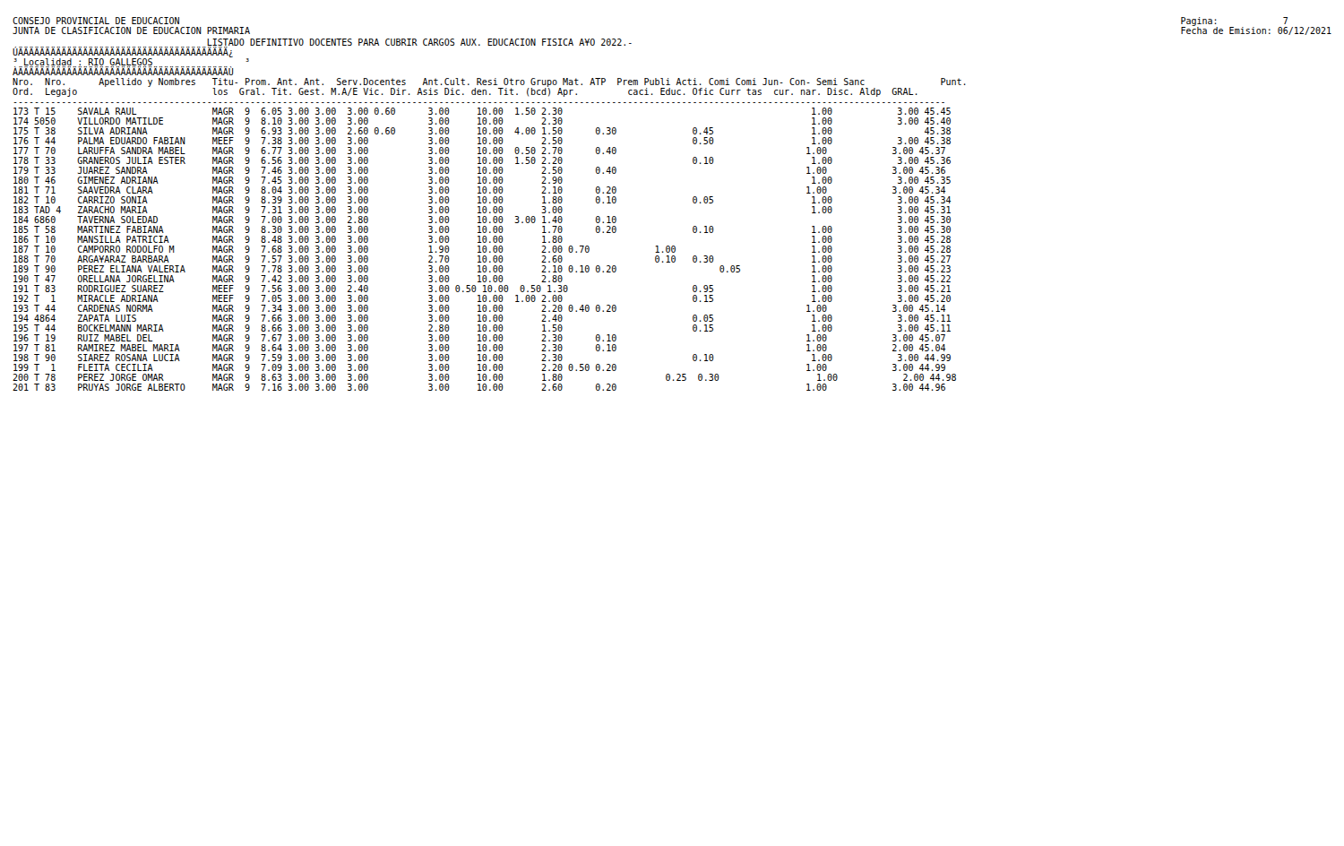CONSEJO PROVINCIAL DE EDUCACION JUNTA DE CLASIFICACION DE EDUCACION PRIMARIA
Pagina: 7 Fecha de Emision: 06/12/2021
                                    LISTADO DEFINITIVO DOCENTES PARA CUBRIR CARGOS AUX. EDUCACION FISICA A¥O 2022.-
ÚÄÄÄÄÄÄÄÄÄÄÄÄÄÄÄÄÄÄÄÄÄÄÄÄÄÄÄÄÄÄÄÄÄÄÄÄÄÄÄ¿
³ Localidad : RIO GALLEGOS                 ³
ÀÄÄÄÄÄÄÄÄÄÄÄÄÄÄÄÄÄÄÄÄÄÄÄÄÄÄÄÄÄÄÄÄÄÄÄÄÄÄÄÙ
Nro.  Nro.      Apellido y Nombres   Titu- Prom. Ant. Ant.  Serv.Docentes   Ant.Cult. Resi Otro Grupo Mat. ATP  Prem Publi Acti. Comi Comi Jun- Con- Semi Sanc              Punt.
Ord.  Legajo                         los  Gral. Tit. Gest. M.A/E Vic. Dir. Asis Dic. den. Tit. (bcd) Apr.         caci. Educ. Ofic Curr tas  cur. nar. Disc. Aldp  GRAL.
-----------------------------------------------------------------------------------------------------------------------------------------------------------------------------
173 T 15    SAVALA RAUL              MAGR  9  6.05 3.00 3.00  3.00 0.60      3.00     10.00  1.50 2.30                                              1.00            3.00 45.45
174 5050    VILLORDO MATILDE         MAGR  9  8.10 3.00 3.00  3.00           3.00     10.00       2.30                                              1.00            3.00 45.40
175 T 38    SILVA ADRIANA            MAGR  9  6.93 3.00 3.00  2.60 0.60      3.00     10.00  4.00 1.50      0.30              0.45                  1.00                 45.38
176 T 44    PALMA EDUARDO FABIAN     MEEF  9  7.38 3.00 3.00  3.00           3.00     10.00       2.50                        0.50                  1.00            3.00 45.38
177 T 70    LARUFFA SANDRA MABEL     MAGR  9  6.77 3.00 3.00  3.00           3.00     10.00  0.50 2.70      0.40                                   1.00            3.00 45.37
178 T 33    GRANEROS JULIA ESTER     MAGR  9  6.56 3.00 3.00  3.00           3.00     10.00  1.50 2.20                        0.10                  1.00            3.00 45.36
179 T 33    JUAREZ SANDRA            MAGR  9  7.46 3.00 3.00  3.00           3.00     10.00       2.50      0.40                                   1.00            3.00 45.36
180 T 46    GIMENEZ ADRIANA          MAGR  9  7.45 3.00 3.00  3.00           3.00     10.00       2.90                                              1.00            3.00 45.35
181 T 71    SAAVEDRA CLARA           MAGR  9  8.04 3.00 3.00  3.00           3.00     10.00       2.10      0.20                                   1.00            3.00 45.34
182 T 10    CARRIZO SONIA            MAGR  9  8.39 3.00 3.00  3.00           3.00     10.00       1.80      0.10              0.05                  1.00            3.00 45.34
183 TAD 4   ZARACHO MARIA            MAGR  9  7.31 3.00 3.00  3.00           3.00     10.00       3.00                                              1.00            3.00 45.31
184 6860    TAVERNA SOLEDAD          MAGR  9  7.00 3.00 3.00  2.80           3.00     10.00  3.00 1.40      0.10                                                    3.00 45.30
185 T 58    MARTINEZ FABIANA         MAGR  9  8.30 3.00 3.00  3.00           3.00     10.00       1.70      0.20              0.10                  1.00            3.00 45.30
186 T 10    MANSILLA PATRICIA        MAGR  9  8.48 3.00 3.00  3.00           3.00     10.00       1.80                                              1.00            3.00 45.28
187 T 10    CAMPORRO RODOLFO M       MAGR  9  7.68 3.00 3.00  3.00           1.90     10.00       2.00 0.70            1.00                         1.00            3.00 45.28
188 T 70    ARGA¥ARAZ BARBARA        MAGR  9  7.57 3.00 3.00  3.00           2.70     10.00       2.60                 0.10   0.30                  1.00            3.00 45.27
189 T 90    PEREZ ELIANA VALERIA     MAGR  9  7.78 3.00 3.00  3.00           3.00     10.00       2.10 0.10 0.20                   0.05             1.00            3.00 45.23
190 T 47    ORELLANA JORGELINA       MAGR  9  7.42 3.00 3.00  3.00           3.00     10.00       2.80                                              1.00            3.00 45.22
191 T 83    RODRIGUEZ SUAREZ         MEEF  9  7.56 3.00 3.00  2.40           3.00 0.50 10.00  0.50 1.30                       0.95                  1.00            3.00 45.21
192 T  1    MIRACLE ADRIANA          MEEF  9  7.05 3.00 3.00  3.00           3.00     10.00  1.00 2.00                        0.15                  1.00            3.00 45.20
193 T 44    CARDENAS NORMA           MAGR  9  7.34 3.00 3.00  3.00           3.00     10.00       2.20 0.40 0.20                                   1.00            3.00 45.14
194 4864    ZAPATA LUIS              MAGR  9  7.66 3.00 3.00  3.00           3.00     10.00       2.40                        0.05                  1.00            3.00 45.11
195 T 44    BOCKELMANN MARIA         MAGR  9  8.66 3.00 3.00  3.00           2.80     10.00       1.50                        0.15                  1.00            3.00 45.11
196 T 19    RUIZ MABEL DEL           MAGR  9  7.67 3.00 3.00  3.00           3.00     10.00       2.30      0.10                                   1.00            3.00 45.07
197 T 81    RAMIREZ MABEL MARIA      MAGR  9  8.64 3.00 3.00  3.00           3.00     10.00       2.30      0.10                                   1.00            2.00 45.04
198 T 90    SIAREZ ROSANA LUCIA      MAGR  9  7.59 3.00 3.00  3.00           3.00     10.00       2.30                        0.10                  1.00            3.00 44.99
199 T  1    FLEITA CECILIA           MAGR  9  7.09 3.00 3.00  3.00           3.00     10.00       2.20 0.50 0.20                                   1.00            3.00 44.99
200 T 78    PEREZ JORGE OMAR         MAGR  9  8.63 3.00 3.00  3.00           3.00     10.00       1.80                   0.25  0.30                  1.00            2.00 44.98
201 T 83    PRUYAS JORGE ALBERTO     MAGR  9  7.16 3.00 3.00  3.00           3.00     10.00       2.60      0.20                                   1.00            3.00 44.96